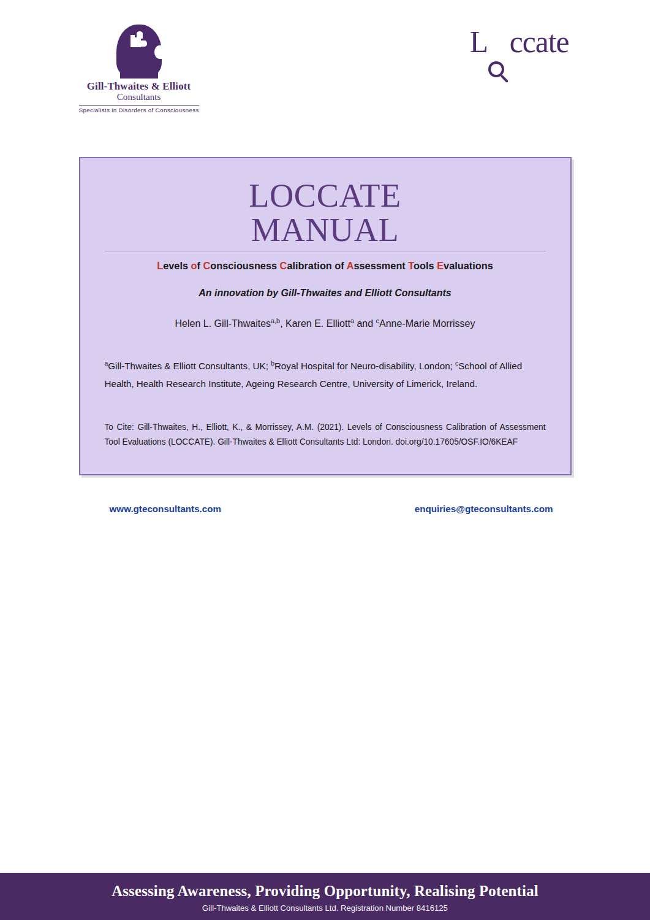Gill-Thwaites & Elliott
Consultants
Specialists in Disorders of Consciousness
L ccate
LOCCATE
MANUAL
Levels of Consciousness Calibration of Assessment Tools Evaluations
An innovation by Gill-Thwaites and Elliott Consultants
Helen L. Gill-Thwaitesa,b, Karen E. Elliotta and cAnne-Marie Morrissey
aGill-Thwaites & Elliott Consultants, UK; bRoyal Hospital for Neuro-disability, London; cSchool of Allied Health, Health Research Institute, Ageing Research Centre, University of Limerick, Ireland.
To Cite: Gill-Thwaites, H., Elliott, K., & Morrissey, A.M. (2021). Levels of Consciousness Calibration of Assessment Tool Evaluations (LOCCATE). Gill-Thwaites & Elliott Consultants Ltd: London. doi.org/10.17605/OSF.IO/6KEAF
www.gteconsultants.com enquiries@gteconsultants.com
Assessing Awareness, Providing Opportunity, Realising Potential
Gill-Thwaites & Elliott Consultants Ltd. Registration Number 8416125